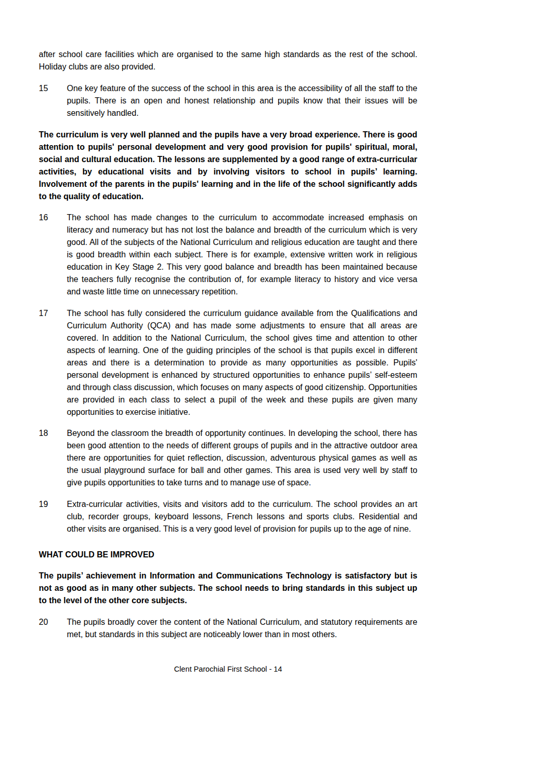after school care facilities which are organised to the same high standards as the rest of the school. Holiday clubs are also provided.
15
One key feature of the success of the school in this area is the accessibility of all the staff to the pupils. There is an open and honest relationship and pupils know that their issues will be sensitively handled.
The curriculum is very well planned and the pupils have a very broad experience. There is good attention to pupils' personal development and very good provision for pupils' spiritual, moral, social and cultural education. The lessons are supplemented by a good range of extra-curricular activities, by educational visits and by involving visitors to school in pupils’ learning. Involvement of the parents in the pupils' learning and in the life of the school significantly adds to the quality of education.
16
The school has made changes to the curriculum to accommodate increased emphasis on literacy and numeracy but has not lost the balance and breadth of the curriculum which is very good. All of the subjects of the National Curriculum and religious education are taught and there is good breadth within each subject. There is for example, extensive written work in religious education in Key Stage 2. This very good balance and breadth has been maintained because the teachers fully recognise the contribution of, for example literacy to history and vice versa and waste little time on unnecessary repetition.
17
The school has fully considered the curriculum guidance available from the Qualifications and Curriculum Authority (QCA) and has made some adjustments to ensure that all areas are covered. In addition to the National Curriculum, the school gives time and attention to other aspects of learning. One of the guiding principles of the school is that pupils excel in different areas and there is a determination to provide as many opportunities as possible. Pupils' personal development is enhanced by structured opportunities to enhance pupils’ self-esteem and through class discussion, which focuses on many aspects of good citizenship. Opportunities are provided in each class to select a pupil of the week and these pupils are given many opportunities to exercise initiative.
18
Beyond the classroom the breadth of opportunity continues. In developing the school, there has been good attention to the needs of different groups of pupils and in the attractive outdoor area there are opportunities for quiet reflection, discussion, adventurous physical games as well as the usual playground surface for ball and other games. This area is used very well by staff to give pupils opportunities to take turns and to manage use of space.
19
Extra-curricular activities, visits and visitors add to the curriculum. The school provides an art club, recorder groups, keyboard lessons, French lessons and sports clubs. Residential and other visits are organised. This is a very good level of provision for pupils up to the age of nine.
WHAT COULD BE IMPROVED
The pupils’ achievement in Information and Communications Technology is satisfactory but is not as good as in many other subjects. The school needs to bring standards in this subject up to the level of the other core subjects.
20
The pupils broadly cover the content of the National Curriculum, and statutory requirements are met, but standards in this subject are noticeably lower than in most others.
Clent Parochial First School - 14